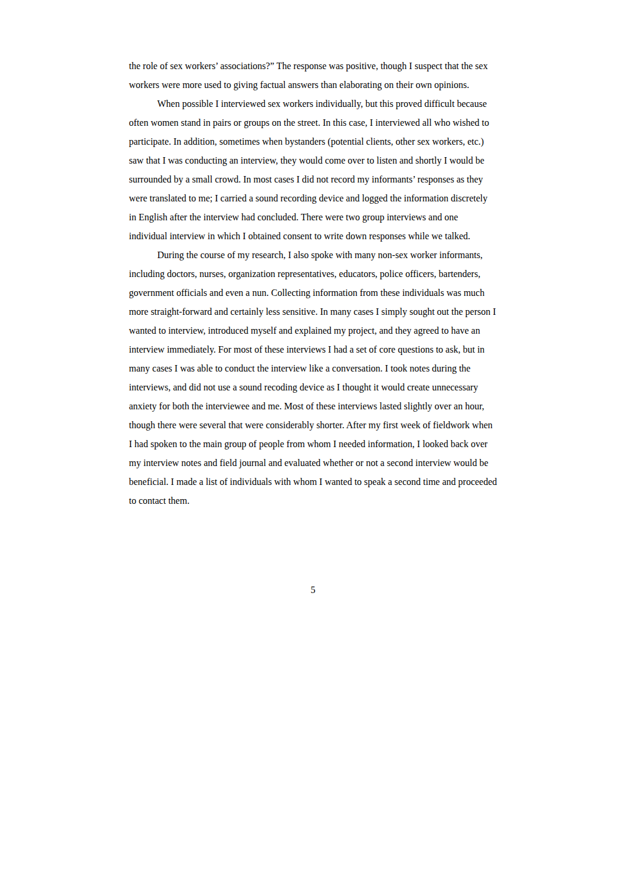the role of sex workers’ associations?” The response was positive, though I suspect that the sex workers were more used to giving factual answers than elaborating on their own opinions.
When possible I interviewed sex workers individually, but this proved difficult because often women stand in pairs or groups on the street. In this case, I interviewed all who wished to participate. In addition, sometimes when bystanders (potential clients, other sex workers, etc.) saw that I was conducting an interview, they would come over to listen and shortly I would be surrounded by a small crowd. In most cases I did not record my informants’ responses as they were translated to me; I carried a sound recording device and logged the information discretely in English after the interview had concluded. There were two group interviews and one individual interview in which I obtained consent to write down responses while we talked.
During the course of my research, I also spoke with many non-sex worker informants, including doctors, nurses, organization representatives, educators, police officers, bartenders, government officials and even a nun. Collecting information from these individuals was much more straight-forward and certainly less sensitive. In many cases I simply sought out the person I wanted to interview, introduced myself and explained my project, and they agreed to have an interview immediately. For most of these interviews I had a set of core questions to ask, but in many cases I was able to conduct the interview like a conversation. I took notes during the interviews, and did not use a sound recoding device as I thought it would create unnecessary anxiety for both the interviewee and me. Most of these interviews lasted slightly over an hour, though there were several that were considerably shorter. After my first week of fieldwork when I had spoken to the main group of people from whom I needed information, I looked back over my interview notes and field journal and evaluated whether or not a second interview would be beneficial. I made a list of individuals with whom I wanted to speak a second time and proceeded to contact them.
5